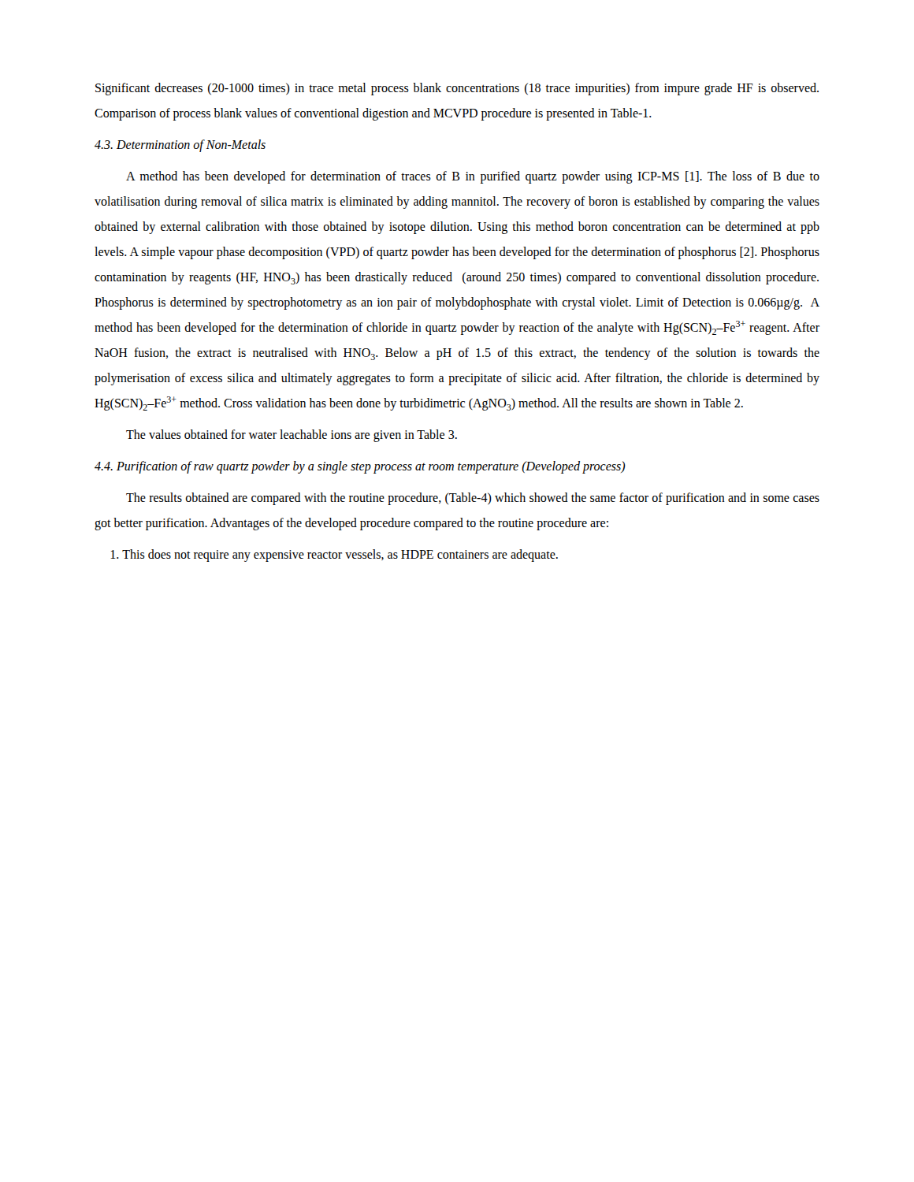Significant decreases (20-1000 times) in trace metal process blank concentrations (18 trace impurities) from impure grade HF is observed. Comparison of process blank values of conventional digestion and MCVPD procedure is presented in Table-1.
4.3. Determination of Non-Metals
A method has been developed for determination of traces of B in purified quartz powder using ICP-MS [1]. The loss of B due to volatilisation during removal of silica matrix is eliminated by adding mannitol. The recovery of boron is established by comparing the values obtained by external calibration with those obtained by isotope dilution. Using this method boron concentration can be determined at ppb levels. A simple vapour phase decomposition (VPD) of quartz powder has been developed for the determination of phosphorus [2]. Phosphorus contamination by reagents (HF, HNO3) has been drastically reduced (around 250 times) compared to conventional dissolution procedure. Phosphorus is determined by spectrophotometry as an ion pair of molybdophosphate with crystal violet. Limit of Detection is 0.066µg/g. A method has been developed for the determination of chloride in quartz powder by reaction of the analyte with Hg(SCN)2–Fe3+ reagent. After NaOH fusion, the extract is neutralised with HNO3. Below a pH of 1.5 of this extract, the tendency of the solution is towards the polymerisation of excess silica and ultimately aggregates to form a precipitate of silicic acid. After filtration, the chloride is determined by Hg(SCN)2–Fe3+ method. Cross validation has been done by turbidimetric (AgNO3) method. All the results are shown in Table 2.
The values obtained for water leachable ions are given in Table 3.
4.4. Purification of raw quartz powder by a single step process at room temperature (Developed process)
The results obtained are compared with the routine procedure, (Table-4) which showed the same factor of purification and in some cases got better purification. Advantages of the developed procedure compared to the routine procedure are:
This does not require any expensive reactor vessels, as HDPE containers are adequate.